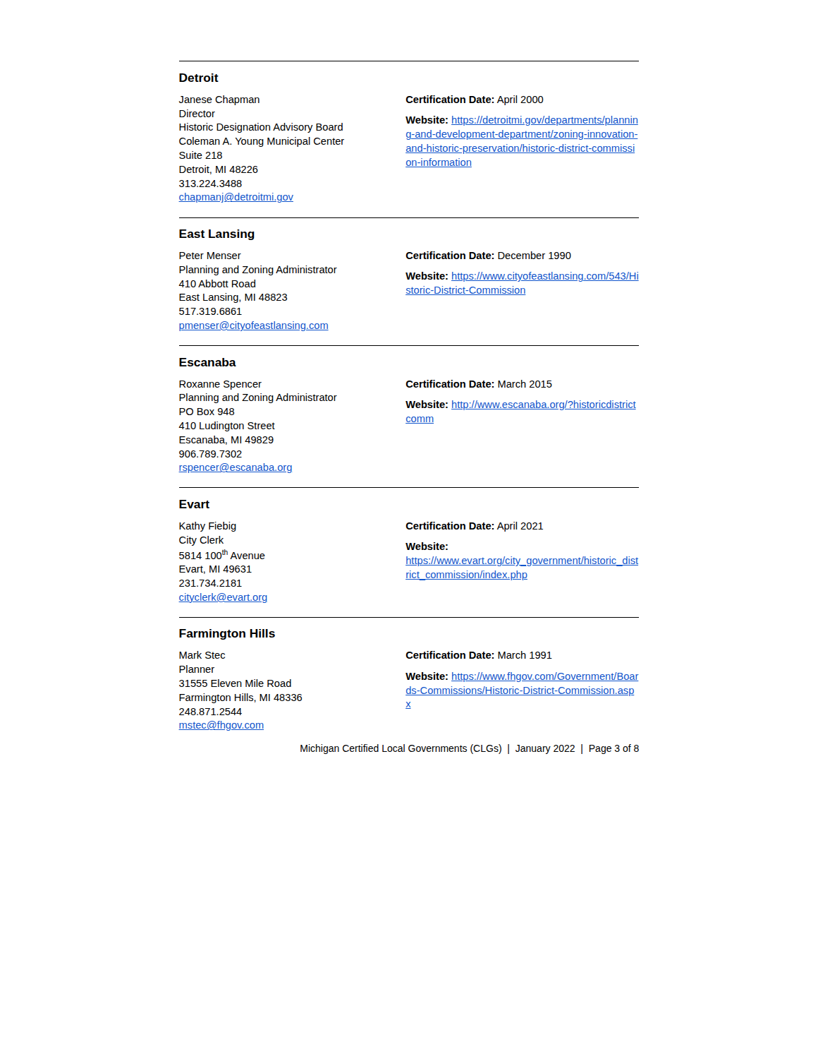Detroit
Janese Chapman
Director
Historic Designation Advisory Board
Coleman A. Young Municipal Center
Suite 218
Detroit, MI 48226
313.224.3488
chapmanj@detroitmi.gov
Certification Date: April 2000
Website: https://detroitmi.gov/departments/planning-and-development-department/zoning-innovation-and-historic-preservation/historic-district-commission-information
East Lansing
Peter Menser
Planning and Zoning Administrator
410 Abbott Road
East Lansing, MI 48823
517.319.6861
pmenser@cityofeastlansing.com
Certification Date: December 1990
Website: https://www.cityofeastlansing.com/543/Historic-District-Commission
Escanaba
Roxanne Spencer
Planning and Zoning Administrator
PO Box 948
410 Ludington Street
Escanaba, MI 49829
906.789.7302
rspencer@escanaba.org
Certification Date: March 2015
Website: http://www.escanaba.org/?historicdistrictcomm
Evart
Kathy Fiebig
City Clerk
5814 100th Avenue
Evart, MI 49631
231.734.2181
cityclerk@evart.org
Certification Date: April 2021
Website:
https://www.evart.org/city_government/historic_district_commission/index.php
Farmington Hills
Mark Stec
Planner
31555 Eleven Mile Road
Farmington Hills, MI 48336
248.871.2544
mstec@fhgov.com
Certification Date: March 1991
Website: https://www.fhgov.com/Government/Boards-Commissions/Historic-District-Commission.aspx
Michigan Certified Local Governments (CLGs) | January 2022 | Page 3 of 8